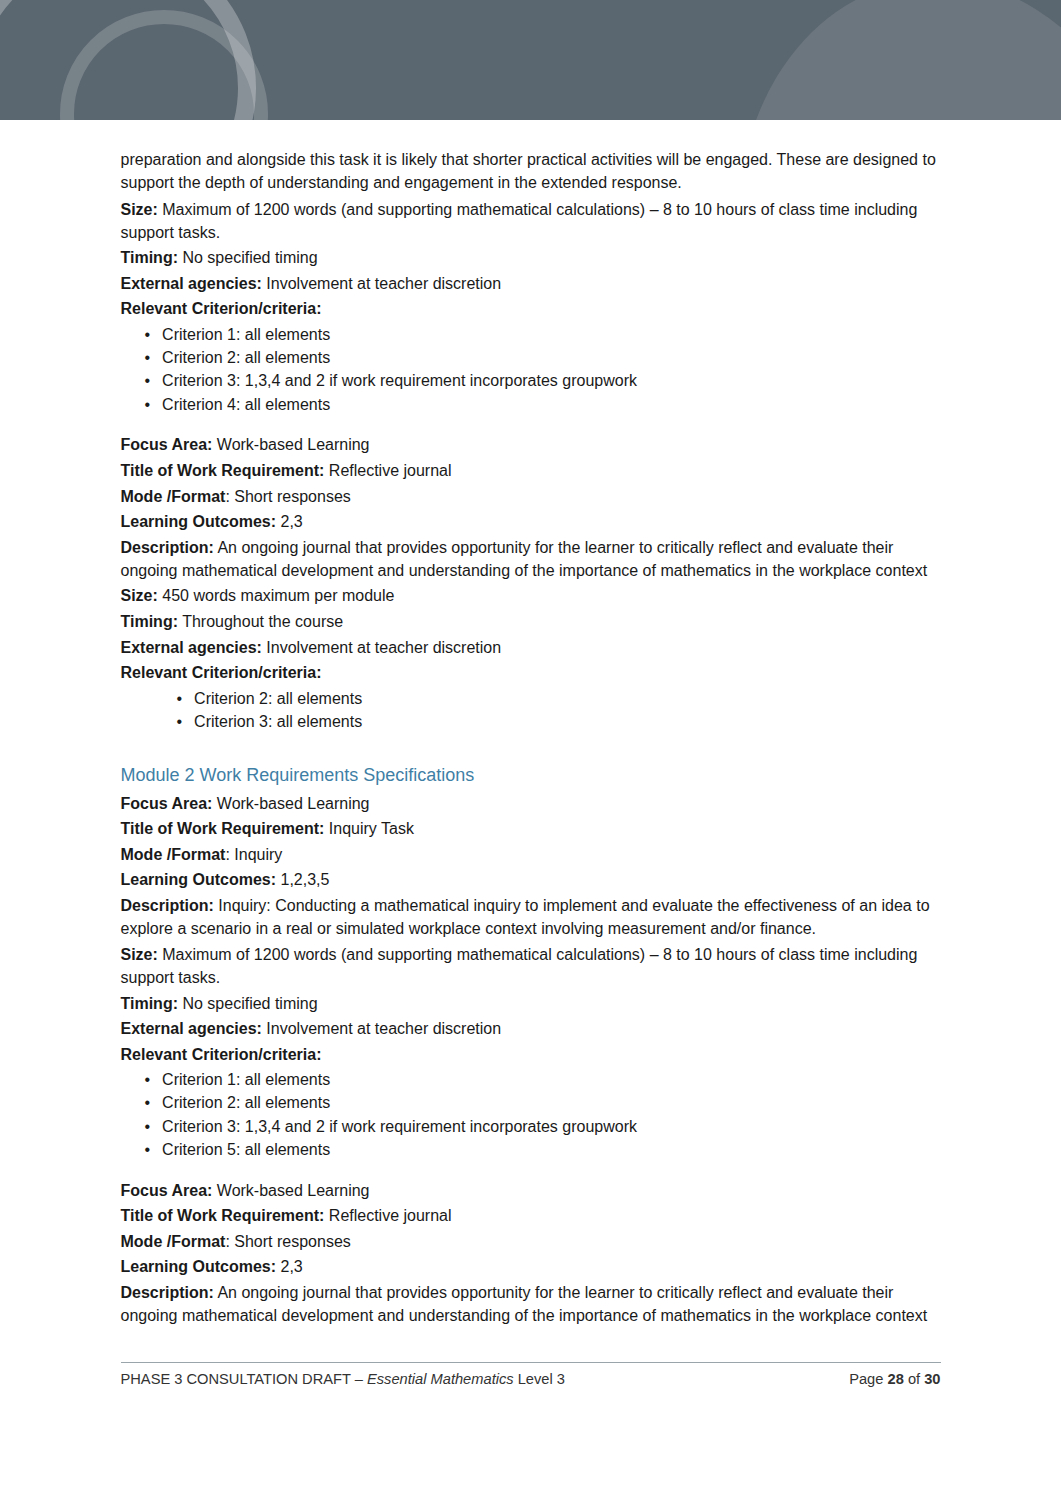preparation and alongside this task it is likely that shorter practical activities will be engaged. These are designed to support the depth of understanding and engagement in the extended response.
Size: Maximum of 1200 words (and supporting mathematical calculations) – 8 to 10 hours of class time including support tasks.
Timing: No specified timing
External agencies: Involvement at teacher discretion
Relevant Criterion/criteria:
Criterion 1: all elements
Criterion 2: all elements
Criterion 3: 1,3,4 and 2 if work requirement incorporates groupwork
Criterion 4: all elements
Focus Area: Work-based Learning
Title of Work Requirement: Reflective journal
Mode /Format: Short responses
Learning Outcomes: 2,3
Description: An ongoing journal that provides opportunity for the learner to critically reflect and evaluate their ongoing mathematical development and understanding of the importance of mathematics in the workplace context
Size: 450 words maximum per module
Timing: Throughout the course
External agencies: Involvement at teacher discretion
Relevant Criterion/criteria:
Criterion 2: all elements
Criterion 3: all elements
Module 2 Work Requirements Specifications
Focus Area: Work-based Learning
Title of Work Requirement: Inquiry Task
Mode /Format: Inquiry
Learning Outcomes: 1,2,3,5
Description: Inquiry: Conducting a mathematical inquiry to implement and evaluate the effectiveness of an idea to explore a scenario in a real or simulated workplace context involving measurement and/or finance.
Size: Maximum of 1200 words (and supporting mathematical calculations) – 8 to 10 hours of class time including support tasks.
Timing: No specified timing
External agencies: Involvement at teacher discretion
Relevant Criterion/criteria:
Criterion 1: all elements
Criterion 2: all elements
Criterion 3: 1,3,4 and 2 if work requirement incorporates groupwork
Criterion 5: all elements
Focus Area: Work-based Learning
Title of Work Requirement: Reflective journal
Mode /Format: Short responses
Learning Outcomes: 2,3
Description: An ongoing journal that provides opportunity for the learner to critically reflect and evaluate their ongoing mathematical development and understanding of the importance of mathematics in the workplace context
PHASE 3 CONSULTATION DRAFT – Essential Mathematics Level 3
Page 28 of 30